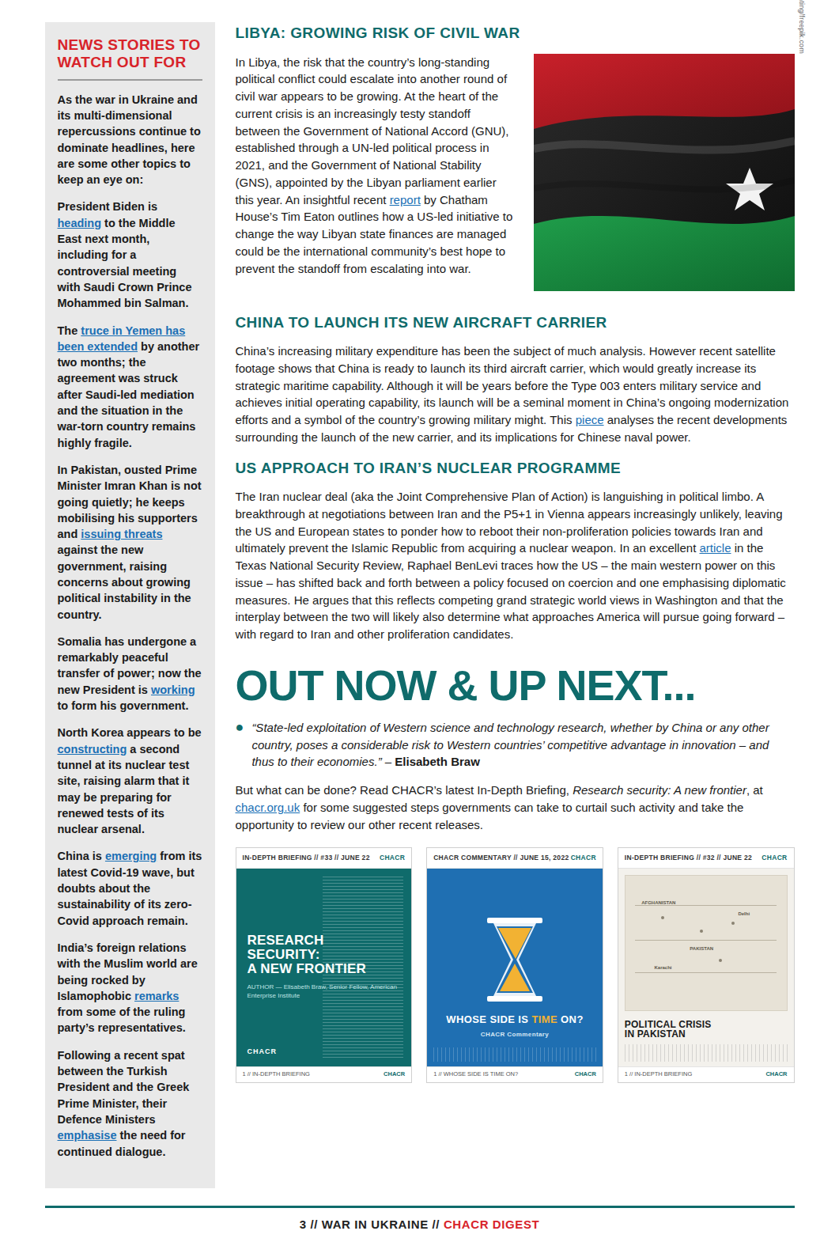News stories to watch out for
As the war in Ukraine and its multi-dimensional repercussions continue to dominate headlines, here are some other topics to keep an eye on:
President Biden is heading to the Middle East next month, including for a controversial meeting with Saudi Crown Prince Mohammed bin Salman.
The truce in Yemen has been extended by another two months; the agreement was struck after Saudi-led mediation and the situation in the war-torn country remains highly fragile.
In Pakistan, ousted Prime Minister Imran Khan is not going quietly; he keeps mobilising his supporters and issuing threats against the new government, raising concerns about growing political instability in the country.
Somalia has undergone a remarkably peaceful transfer of power; now the new President is working to form his government.
North Korea appears to be constructing a second tunnel at its nuclear test site, raising alarm that it may be preparing for renewed tests of its nuclear arsenal.
China is emerging from its latest Covid-19 wave, but doubts about the sustainability of its zero-Covid approach remain.
India’s foreign relations with the Muslim world are being rocked by Islamophobic remarks from some of the ruling party’s representatives.
Following a recent spat between the Turkish President and the Greek Prime Minister, their Defence Ministers emphasise the need for continued dialogue.
Libya: growing risk of civil war
In Libya, the risk that the country’s long-standing political conflict could escalate into another round of civil war appears to be growing. At the heart of the current crisis is an increasingly testy standoff between the Government of National Accord (GNU), established through a UN-led political process in 2021, and the Government of National Stability (GNS), appointed by the Libyan parliament earlier this year. An insightful recent report by Chatham House’s Tim Eaton outlines how a US-led initiative to change the way Libyan state finances are managed could be the international community’s best hope to prevent the standoff from escalating into war.
Picture: natanaelginting/freepik.com
China to launch its new aircraft carrier
China’s increasing military expenditure has been the subject of much analysis. However recent satellite footage shows that China is ready to launch its third aircraft carrier, which would greatly increase its strategic maritime capability. Although it will be years before the Type 003 enters military service and achieves initial operating capability, its launch will be a seminal moment in China’s ongoing modernization efforts and a symbol of the country’s growing military might. This piece analyses the recent developments surrounding the launch of the new carrier, and its implications for Chinese naval power.
US approach to Iran’s nuclear programme
The Iran nuclear deal (aka the Joint Comprehensive Plan of Action) is languishing in political limbo. A breakthrough at negotiations between Iran and the P5+1 in Vienna appears increasingly unlikely, leaving the US and European states to ponder how to reboot their non-proliferation policies towards Iran and ultimately prevent the Islamic Republic from acquiring a nuclear weapon. In an excellent article in the Texas National Security Review, Raphael BenLevi traces how the US – the main western power on this issue – has shifted back and forth between a policy focused on coercion and one emphasising diplomatic measures. He argues that this reflects competing grand strategic world views in Washington and that the interplay between the two will likely also determine what approaches America will pursue going forward – with regard to Iran and other proliferation candidates.
OUT NOW & UP NEXT...
●
“State-led exploitation of Western science and technology research, whether by China or any other country, poses a considerable risk to Western countries’ competitive advantage in innovation – and thus to their economies.” – Elisabeth Braw
But what can be done? Read CHACR’s latest In-Depth Briefing, Research security: A new frontier, at chacr.org.uk for some suggested steps governments can take to curtail such activity and take the opportunity to review our other recent releases.
IN-DEPTH BRIEFING // #33 // JUNE 22 CHACR
RESEARCH
SECURITY:
A NEW FRONTIER
AUTHOR — Elisabeth Braw, Senior Fellow, American Enterprise Institute
CHACR
1 // IN-DEPTH BRIEFING CHACR
CHACR COMMENTARY // JUNE 15, 2022 CHACR
WHOSE SIDE IS TIME ON?CHACR Commentary
1 // WHOSE SIDE IS TIME ON?CHACR
IN-DEPTH BRIEFING // #32 // JUNE 22 CHACR
AFGHANISTAN
PAKISTAN
Delhi
Karachi
POLITICAL CRISIS
IN PAKISTAN
1 // IN-DEPTH BRIEFING CHACR
3 // WAR IN UKRAINE // CHACR DIGEST